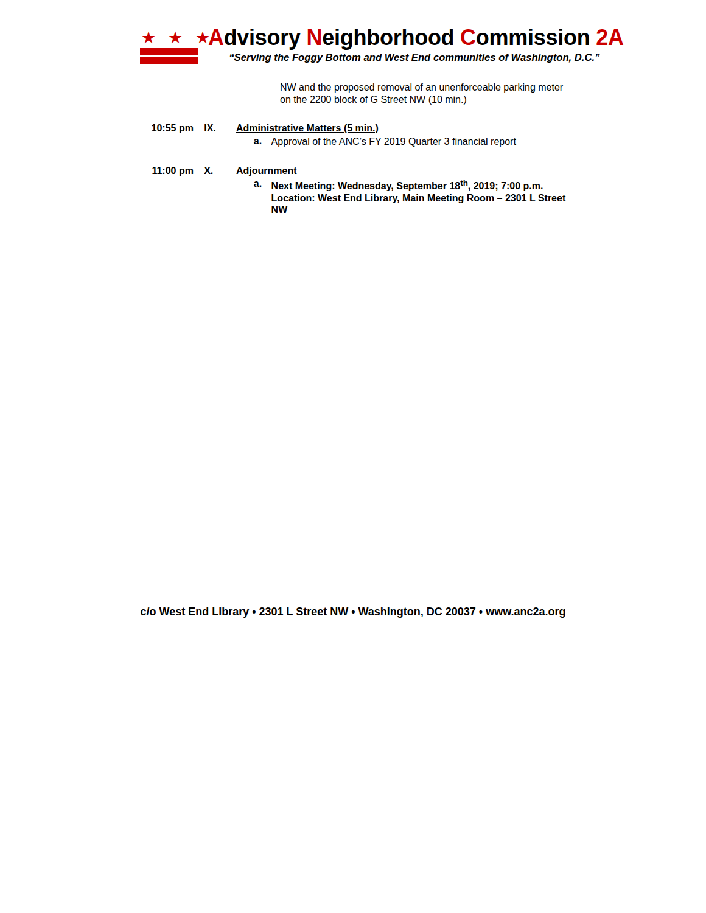★ ★ ★
Advisory Neighborhood Commission 2A
“Serving the Foggy Bottom and West End communities of Washington, D.C.”
NW and the proposed removal of an unenforceable parking meter on the 2200 block of G Street NW (10 min.)
10:55 pm
IX.
Administrative Matters (5 min.)
a.
Approval of the ANC’s FY 2019 Quarter 3 financial report
11:00 pm
X.
Adjournment
a.
Next Meeting: Wednesday, September 18th, 2019; 7:00 p.m.
Location: West End Library, Main Meeting Room – 2301 L Street NW
c/o West End Library • 2301 L Street NW • Washington, DC 20037 • www.anc2a.org